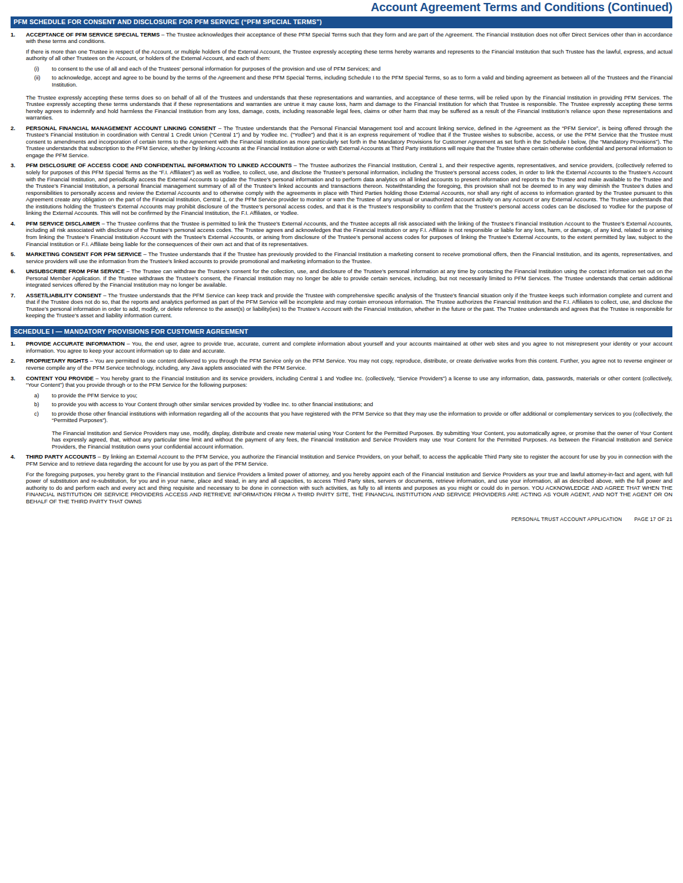Account Agreement Terms and Conditions (Continued)
PFM SCHEDULE FOR CONSENT AND DISCLOSURE FOR PFM SERVICE (“PFM SPECIAL TERMS”)
| 1. | ACCEPTANCE OF PFM SERVICE SPECIAL TERMS – The Trustee acknowledges their acceptance of these PFM Special Terms such that they form and are part of the Agreement. The Financial Institution does not offer Direct Services other than in accordance with these terms and conditions. If there is more than one Trustee in respect of the Account, or multiple holders of the External Account, the Trustee expressly accepting these terms hereby warrants and represents to the Financial Institution that such Trustee has the lawful, express, and actual authority of all other Trustees on the Account, or holders of the External Account, and each of them: / (i) / to consent to the use of all and each of the Trustees’ personal information for purposes of the provision and use of PFM Services; and / / (ii) / to acknowledge, accept and agree to be bound by the terms of the Agreement and these PFM Special Terms, including Schedule I to the PFM Special Terms, so as to form a valid and binding agreement as between all of the Trustees and the Financial Institution. / The Trustee expressly accepting these terms does so on behalf of all of the Trustees and understands that these representations and warranties, and acceptance of these terms, will be relied upon by the Financial Institution in providing PFM Services. The Trustee expressly accepting these terms understands that if these representations and warranties are untrue it may cause loss, harm and damage to the Financial Institution for which that Trustee is responsible. The Trustee expressly accepting these terms hereby agrees to indemnify and hold harmless the Financial Institution from any loss, damage, costs, including reasonable legal fees, claims or other harm that may be suffered as a result of the Financial Institution’s reliance upon these representations and warranties. |
| 2. | PERSONAL FINANCIAL MANAGEMENT ACCOUNT LINKING CONSENT – The Trustee understands that the Personal Financial Management tool and account linking service, defined in the Agreement as the “PFM Service”, is being offered through the Trustee’s Financial Institution in coordination with Central 1 Credit Union (“Central 1”) and by Yodlee Inc. (“Yodlee”) and that it is an express requirement of Yodlee that if the Trustee wishes to subscribe, access, or use the PFM Service that the Trustee must consent to amendments and incorporation of certain terms to the Agreement with the Financial Institution as more particularly set forth in the Mandatory Provisions for Customer Agreement as set forth in the Schedule I below, (the “Mandatory Provisions”). The Trustee understands that subscription to the PFM Service, whether by linking Accounts at the Financial Institution alone or with External Accounts at Third Party institutions will require that the Trustee share certain otherwise confidential and personal information to engage the PFM Service. |
| 3. | PFM DISCLOSURE OF ACCESS CODE AND CONFIDENTIAL INFORMATION TO LINKED ACCOUNTS – The Trustee authorizes the Financial Institution, Central 1, and their respective agents, representatives, and service providers, (collectively referred to solely for purposes of this PFM Special Terms as the “F.I. Affiliates”) as well as Yodlee, to collect, use, and disclose the Trustee’s personal information, including the Trustee’s personal access codes, in order to link the External Accounts to the Trustee’s Account with the Financial Institution, and periodically access the External Accounts to update the Trustee’s personal information and to perform data analytics on all linked accounts to present information and reports to the Trustee and make available to the Trustee and the Trustee’s Financial Institution, a personal financial management summary of all of the Trustee’s linked accounts and transactions thereon. Notwithstanding the foregoing, this provision shall not be deemed to in any way diminish the Trustee’s duties and responsibilities to personally access and review the External Accounts and to otherwise comply with the agreements in place with Third Parties holding those External Accounts, nor shall any right of access to information granted by the Trustee pursuant to this Agreement create any obligation on the part of the Financial Institution, Central 1, or the PFM Service provider to monitor or warn the Trustee of any unusual or unauthorized account activity on any Account or any External Accounts. The Trustee understands that the institutions holding the Trustee’s External Accounts may prohibit disclosure of the Trustee’s personal access codes, and that it is the Trustee’s responsibility to confirm that the Trustee’s personal access codes can be disclosed to Yodlee for the purpose of linking the External Accounts. This will not be confirmed by the Financial Institution, the F.I. Affiliates, or Yodlee. |
| 4. | PFM SERVICE DISCLAIMER – The Trustee confirms that the Trustee is permitted to link the Trustee’s External Accounts, and the Trustee accepts all risk associated with the linking of the Trustee’s Financial Institution Account to the Trustee’s External Accounts, including all risk associated with disclosure of the Trustee’s personal access codes. The Trustee agrees and acknowledges that the Financial Institution or any F.I. Affiliate is not responsible or liable for any loss, harm, or damage, of any kind, related to or arising from linking the Trustee’s Financial Institution Account with the Trustee’s External Accounts, or arising from disclosure of the Trustee’s personal access codes for purposes of linking the Trustee’s External Accounts, to the extent permitted by law, subject to the Financial Institution or F.I. Affiliate being liable for the consequences of their own act and that of its representatives. |
| 5. | MARKETING CONSENT FOR PFM SERVICE – The Trustee understands that if the Trustee has previously provided to the Financial Institution a marketing consent to receive promotional offers, then the Financial Institution, and its agents, representatives, and service providers will use the information from the Trustee’s linked accounts to provide promotional and marketing information to the Trustee. |
| 6. | UNSUBSCRIBE FROM PFM SERVICE – The Trustee can withdraw the Trustee’s consent for the collection, use, and disclosure of the Trustee’s personal information at any time by contacting the Financial Institution using the contact information set out on the Personal Member Application. If the Trustee withdraws the Trustee’s consent, the Financial Institution may no longer be able to provide certain services, including, but not necessarily limited to PFM Services. The Trustee understands that certain additional integrated services offered by the Financial Institution may no longer be available. |
| 7. | ASSET/LIABILITY CONSENT – The Trustee understands that the PFM Service can keep track and provide the Trustee with comprehensive specific analysis of the Trustee’s financial situation only if the Trustee keeps such information complete and current and that if the Trustee does not do so, that the reports and analytics performed as part of the PFM Service will be incomplete and may contain erroneous information. The Trustee authorizes the Financial Institution and the F.I. Affiliates to collect, use, and disclose the Trustee’s personal information in order to add, modify, or delete reference to the asset(s) or liability(ies) to the Trustee’s Account with the Financial Institution, whether in the future or the past. The Trustee understands and agrees that the Trustee is responsible for keeping the Trustee’s asset and liability information current. |
SCHEDULE I — MANDATORY PROVISIONS FOR CUSTOMER AGREEMENT
| 1. | PROVIDE ACCURATE INFORMATION – You, the end user, agree to provide true, accurate, current and complete information about yourself and your accounts maintained at other web sites and you agree to not misrepresent your identity or your account information. You agree to keep your account information up to date and accurate. |
| 2. | PROPRIETARY RIGHTS – You are permitted to use content delivered to you through the PFM Service only on the PFM Service. You may not copy, reproduce, distribute, or create derivative works from this content. Further, you agree not to reverse engineer or reverse compile any of the PFM Service technology, including, any Java applets associated with the PFM Service. |
| 3. | CONTENT YOU PROVIDE – You hereby grant to the Financial Institution and its service providers, including Central 1 and Yodlee Inc. (collectively, “Service Providers”) a license to use any information, data, passwords, materials or other content (collectively, “Your Content”) that you provide through or to the PFM Service for the following purposes: / a) / to provide the PFM Service to you; / / b) / to provide you with access to Your Content through other similar services provided by Yodlee Inc. to other financial institutions; and / / c) / to provide those other financial institutions with information regarding all of the accounts that you have registered with the PFM Service so that they may use the information to provide or offer additional or complementary services to you (collectively, the “Permitted Purposes”). / The Financial Institution and Service Providers may use, modify, display, distribute and create new material using Your Content for the Permitted Purposes. By submitting Your Content, you automatically agree, or promise that the owner of Your Content has expressly agreed, that, without any particular time limit and without the payment of any fees, the Financial Institution and Service Providers may use Your Content for the Permitted Purposes. As between the Financial Institution and Service Providers, the Financial Institution owns your confidential account information. |
| 4. | THIRD PARTY ACCOUNTS – By linking an External Account to the PFM Service, you authorize the Financial Institution and Service Providers, on your behalf, to access the applicable Third Party site to register the account for use by you in connection with the PFM Service and to retrieve data regarding the account for use by you as part of the PFM Service. For the foregoing purposes, you hereby grant to the Financial Institution and Service Providers a limited power of attorney, and you hereby appoint each of the Financial Institution and Service Providers as your true and lawful attorney-in-fact and agent, with full power of substitution and re-substitution, for you and in your name, place and stead, in any and all capacities, to access Third Party sites, servers or documents, retrieve information, and use your information, all as described above, with the full power and authority to do and perform each and every act and thing requisite and necessary to be done in connection with such activities, as fully to all intents and purposes as you might or could do in person. YOU ACKNOWLEDGE AND AGREE THAT WHEN THE FINANCIAL INSTITUTION OR SERVICE PROVIDERS ACCESS AND RETRIEVE INFORMATION FROM A THIRD PARTY SITE, THE FINANCIAL INSTITUTION AND SERVICE PROVIDERS ARE ACTING AS YOUR AGENT, AND NOT THE AGENT OR ON BEHALF OF THE THIRD PARTY THAT OWNS |
PERSONAL TRUST ACCOUNT APPLICATION PAGE 17 OF 21